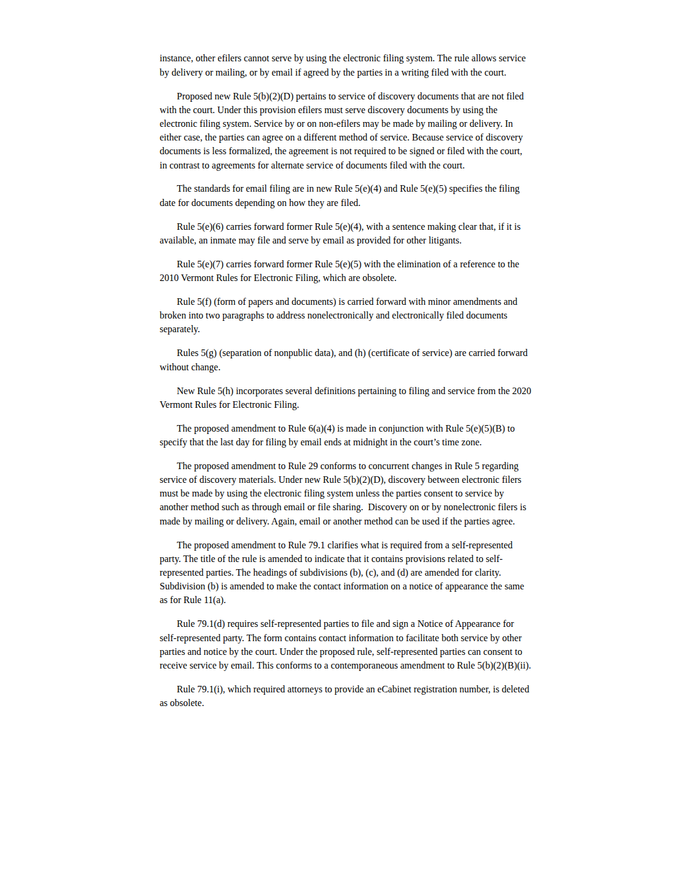instance, other efilers cannot serve by using the electronic filing system. The rule allows service by delivery or mailing, or by email if agreed by the parties in a writing filed with the court.
Proposed new Rule 5(b)(2)(D) pertains to service of discovery documents that are not filed with the court. Under this provision efilers must serve discovery documents by using the electronic filing system. Service by or on non-efilers may be made by mailing or delivery. In either case, the parties can agree on a different method of service. Because service of discovery documents is less formalized, the agreement is not required to be signed or filed with the court, in contrast to agreements for alternate service of documents filed with the court.
The standards for email filing are in new Rule 5(e)(4) and Rule 5(e)(5) specifies the filing date for documents depending on how they are filed.
Rule 5(e)(6) carries forward former Rule 5(e)(4), with a sentence making clear that, if it is available, an inmate may file and serve by email as provided for other litigants.
Rule 5(e)(7) carries forward former Rule 5(e)(5) with the elimination of a reference to the 2010 Vermont Rules for Electronic Filing, which are obsolete.
Rule 5(f) (form of papers and documents) is carried forward with minor amendments and broken into two paragraphs to address nonelectronically and electronically filed documents separately.
Rules 5(g) (separation of nonpublic data), and (h) (certificate of service) are carried forward without change.
New Rule 5(h) incorporates several definitions pertaining to filing and service from the 2020 Vermont Rules for Electronic Filing.
The proposed amendment to Rule 6(a)(4) is made in conjunction with Rule 5(e)(5)(B) to specify that the last day for filing by email ends at midnight in the court’s time zone.
The proposed amendment to Rule 29 conforms to concurrent changes in Rule 5 regarding service of discovery materials. Under new Rule 5(b)(2)(D), discovery between electronic filers must be made by using the electronic filing system unless the parties consent to service by another method such as through email or file sharing. Discovery on or by nonelectronic filers is made by mailing or delivery. Again, email or another method can be used if the parties agree.
The proposed amendment to Rule 79.1 clarifies what is required from a self-represented party. The title of the rule is amended to indicate that it contains provisions related to self-represented parties. The headings of subdivisions (b), (c), and (d) are amended for clarity. Subdivision (b) is amended to make the contact information on a notice of appearance the same as for Rule 11(a).
Rule 79.1(d) requires self-represented parties to file and sign a Notice of Appearance for self-represented party. The form contains contact information to facilitate both service by other parties and notice by the court. Under the proposed rule, self-represented parties can consent to receive service by email. This conforms to a contemporaneous amendment to Rule 5(b)(2)(B)(ii).
Rule 79.1(i), which required attorneys to provide an eCabinet registration number, is deleted as obsolete.